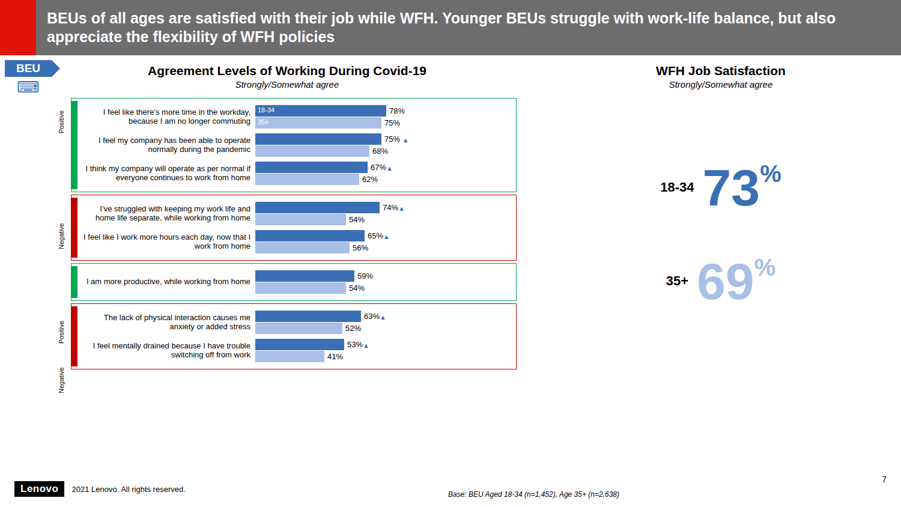BEUs of all ages are satisfied with their job while WFH. Younger BEUs struggle with work-life balance, but also appreciate the flexibility of WFH policies
BEU
⌨
Agreement Levels of Working During Covid-19
Strongly/Somewhat agree
Positive Negative Positive Negative
I feel like there’s more time in the workday, because I am no longer commuting
18-34
78%
35+
75%
I feel my company has been able to operate normally during the pandemic
75% ▲
68%
I think my company will operate as per normal if everyone continues to work from home
67%▲
62%
I’ve struggled with keeping my work life and home life separate, while working from home
74%▲
54%
I feel like I work more hours each day, now that I work from home
65%▲
56%
I am more productive, while working from home
59%
54%
The lack of physical interaction causes me anxiety or added stress
63%▲
52%
I feel mentally drained because I have trouble switching off from work
53%▲
41%
WFH Job Satisfaction
Strongly/Somewhat agree
18-34 73%
35+ 69%
Lenovo 2021 Lenovo. All rights reserved. Base: BEU Aged 18-34 (n=1,452), Age 35+ (n=2,638) 7